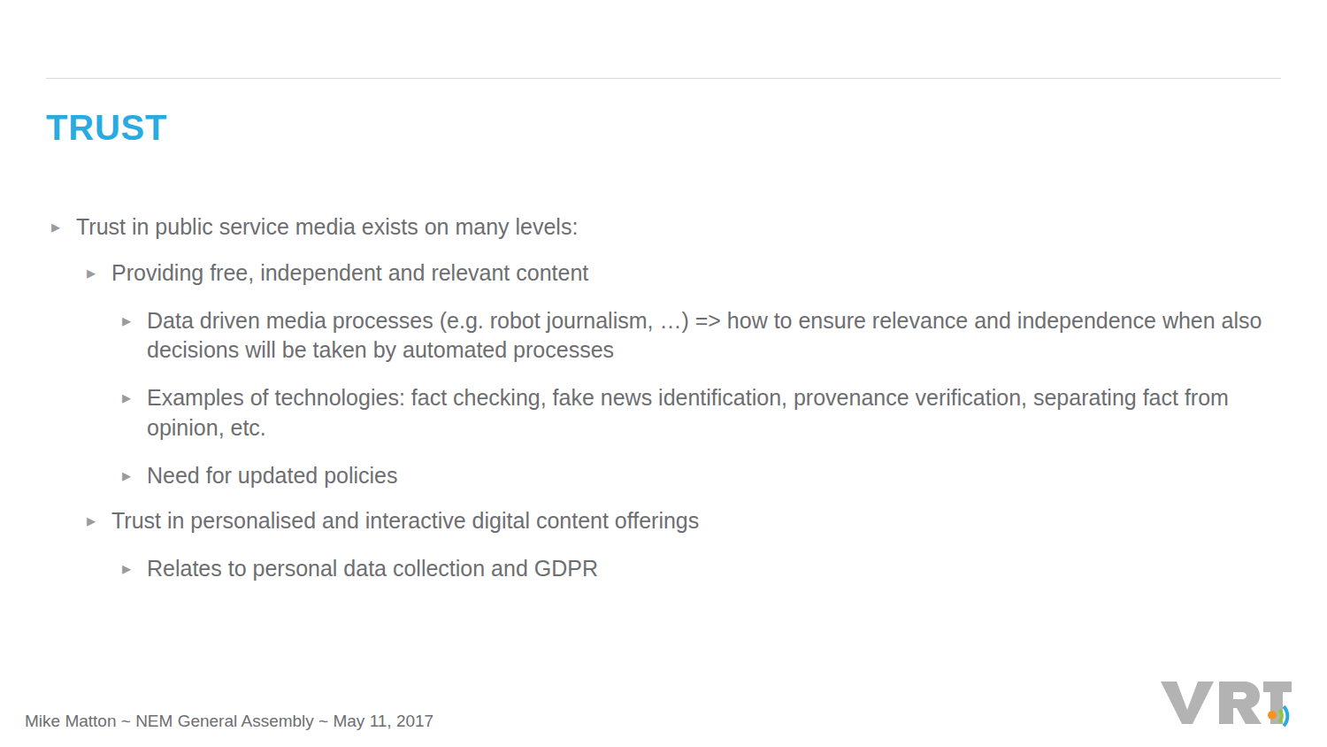Trust
Trust in public service media exists on many levels:
Providing free, independent and relevant content
Data driven media processes (e.g. robot journalism, …) => how to ensure relevance and independence when also decisions will be taken by automated processes
Examples of technologies: fact checking, fake news identification, provenance verification, separating fact from opinion, etc.
Need for updated policies
Trust in personalised and interactive digital content offerings
Relates to personal data collection and GDPR
Mike Matton ~ NEM General Assembly ~ May 11, 2017